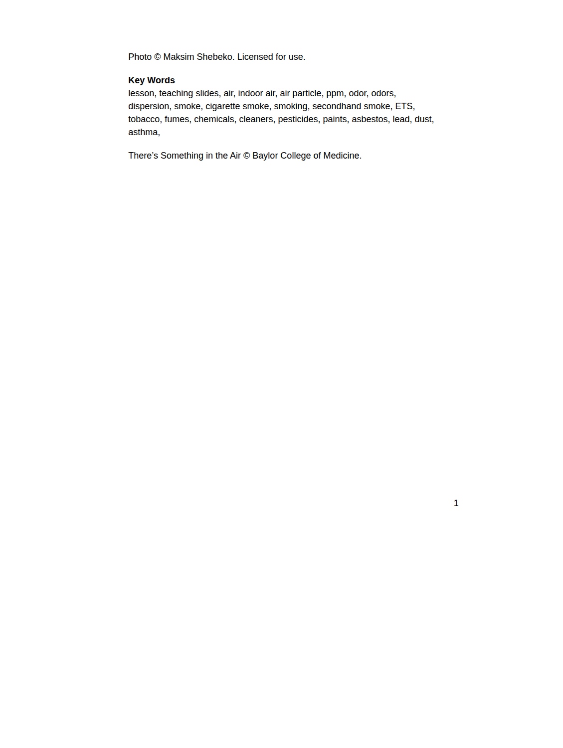Photo © Maksim Shebeko. Licensed for use.
Key Words
lesson, teaching slides, air, indoor air, air particle, ppm, odor, odors, dispersion, smoke, cigarette smoke, smoking, secondhand smoke, ETS, tobacco, fumes, chemicals, cleaners, pesticides, paints, asbestos, lead, dust, asthma,
There’s Something in the Air © Baylor College of Medicine.
1